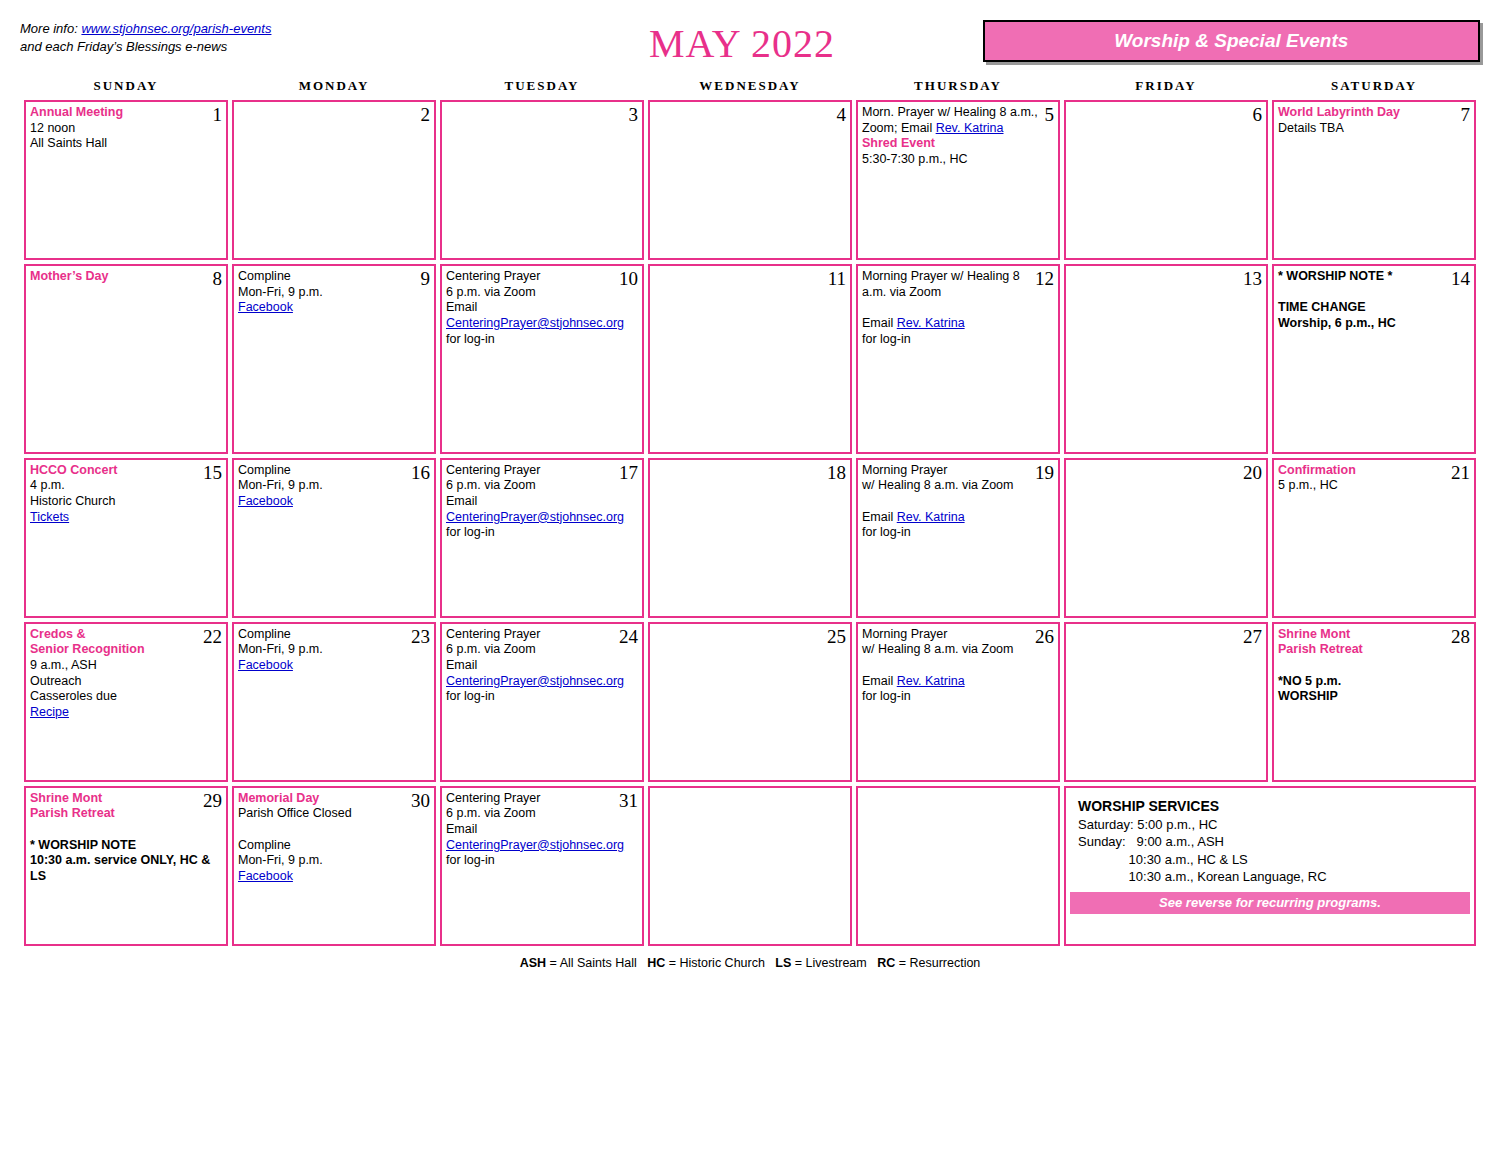More info: www.stjohnsec.org/parish-events
and each Friday’s Blessings e-news
MAY 2022
Worship & Special Events
| SUNDAY | MONDAY | TUESDAY | WEDNESDAY | THURSDAY | FRIDAY | SATURDAY |
| --- | --- | --- | --- | --- | --- | --- |
| 1 Annual Meeting 12 noon All Saints Hall | 2 | 3 | 4 | 5 Morn. Prayer w/ Healing 8 a.m., Zoom; Email Rev. Katrina Shred Event 5:30-7:30 p.m., HC | 6 | 7 World Labyrinth Day Details TBA |
| 8 Mother’s Day | 9 Compline Mon-Fri, 9 p.m. Facebook | 10 Centering Prayer 6 p.m. via Zoom Email CenteringPrayer@stjohnsec.org for log-in | 11 | 12 Morning Prayer w/ Healing 8 a.m. via Zoom Email Rev. Katrina for log-in | 13 | 14 * WORSHIP NOTE * TIME CHANGE Worship, 6 p.m., HC |
| 15 HCCO Concert 4 p.m. Historic Church Tickets | 16 Compline Mon-Fri, 9 p.m. Facebook | 17 Centering Prayer 6 p.m. via Zoom Email CenteringPrayer@stjohnsec.org for log-in | 18 | 19 Morning Prayer w/ Healing 8 a.m. via Zoom Email Rev. Katrina for log-in | 20 | 21 Confirmation 5 p.m., HC |
| 22 Credos & Senior Recognition 9 a.m., ASH Outreach Casseroles due Recipe | 23 Compline Mon-Fri, 9 p.m. Facebook | 24 Centering Prayer 6 p.m. via Zoom Email CenteringPrayer@stjohnsec.org for log-in | 25 | 26 Morning Prayer w/ Healing 8 a.m. via Zoom Email Rev. Katrina for log-in | 27 | 28 Shrine Mont Parish Retreat *NO 5 p.m. WORSHIP |
| 29 Shrine Mont Parish Retreat * WORSHIP NOTE 10:30 a.m. service ONLY, HC & LS | 30 Memorial Day Parish Office Closed Compline Mon-Fri, 9 p.m. Facebook | 31 Centering Prayer 6 p.m. via Zoom Email CenteringPrayer@stjohnsec.org for log-in | | | WORSHIP SERVICES Saturday: 5:00 p.m., HC Sunday: 9:00 a.m., ASH 10:30 a.m., HC & LS 10:30 a.m., Korean Language, RC See reverse for recurring programs. |
ASH = All Saints Hall HC = Historic Church LS = Livestream RC = Resurrection